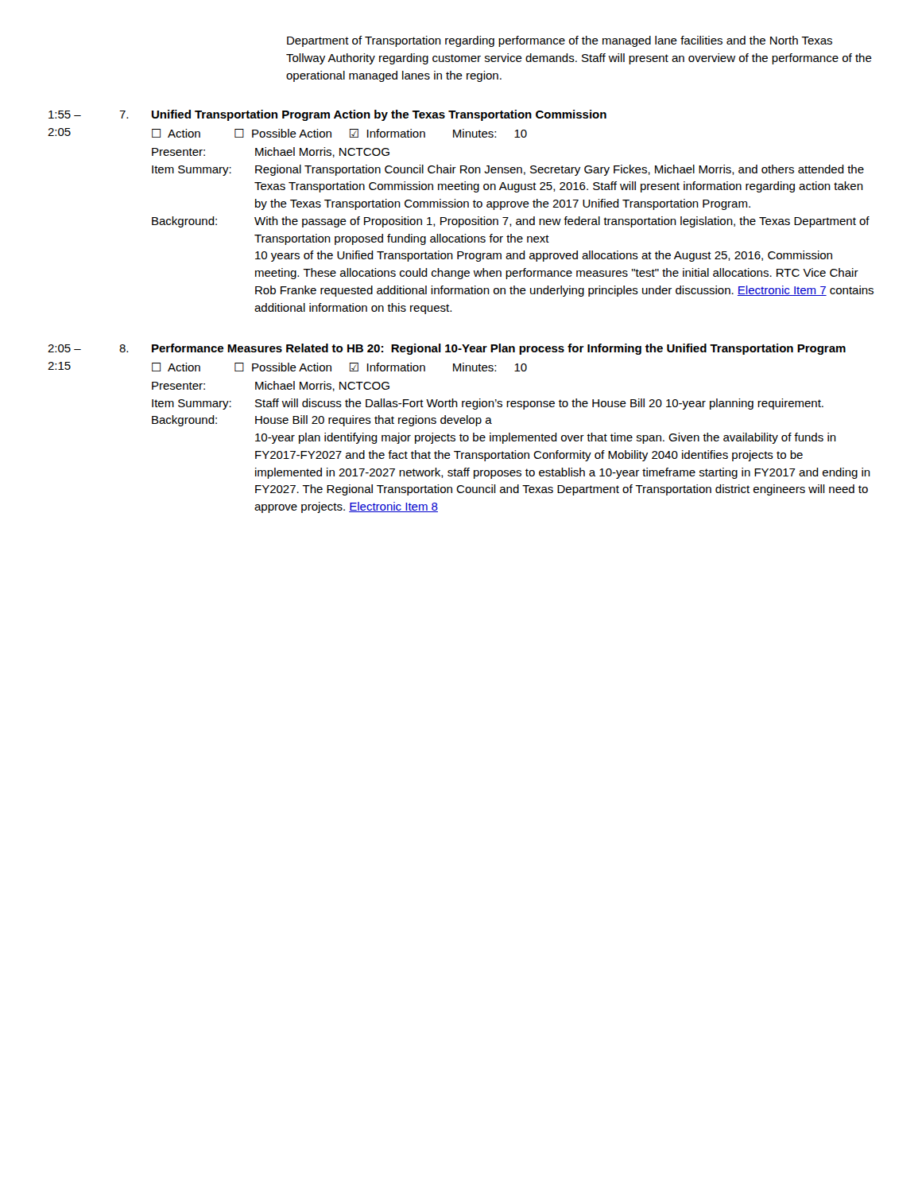Department of Transportation regarding performance of the managed lane facilities and the North Texas Tollway Authority regarding customer service demands. Staff will present an overview of the performance of the operational managed lanes in the region.
1:55 –
2:05
7.
Unified Transportation Program Action by the Texas Transportation Commission
☐ Action ☐ Possible Action ☑ Information Minutes: 10
Presenter:
Michael Morris, NCTCOG
Item Summary:
Regional Transportation Council Chair Ron Jensen, Secretary Gary Fickes, Michael Morris, and others attended the Texas Transportation Commission meeting on August 25, 2016. Staff will present information regarding action taken by the Texas Transportation Commission to approve the 2017 Unified Transportation Program.
Background:
With the passage of Proposition 1, Proposition 7, and new federal transportation legislation, the Texas Department of Transportation proposed funding allocations for the next
10 years of the Unified Transportation Program and approved allocations at the August 25, 2016, Commission meeting. These allocations could change when performance measures "test" the initial allocations. RTC Vice Chair Rob Franke requested additional information on the underlying principles under discussion. Electronic Item 7 contains additional information on this request.
2:05 –
2:15
8.
Performance Measures Related to HB 20: Regional 10-Year Plan process for Informing the Unified Transportation Program
☐ Action ☐ Possible Action ☑ Information Minutes: 10
Presenter:
Michael Morris, NCTCOG
Item Summary:
Staff will discuss the Dallas-Fort Worth region’s response to the House Bill 20 10-year planning requirement.
Background:
House Bill 20 requires that regions develop a
10-year plan identifying major projects to be implemented over that time span. Given the availability of funds in FY2017-FY2027 and the fact that the Transportation Conformity of Mobility 2040 identifies projects to be implemented in 2017-2027 network, staff proposes to establish a 10-year timeframe starting in FY2017 and ending in FY2027. The Regional Transportation Council and Texas Department of Transportation district engineers will need to approve projects. Electronic Item 8